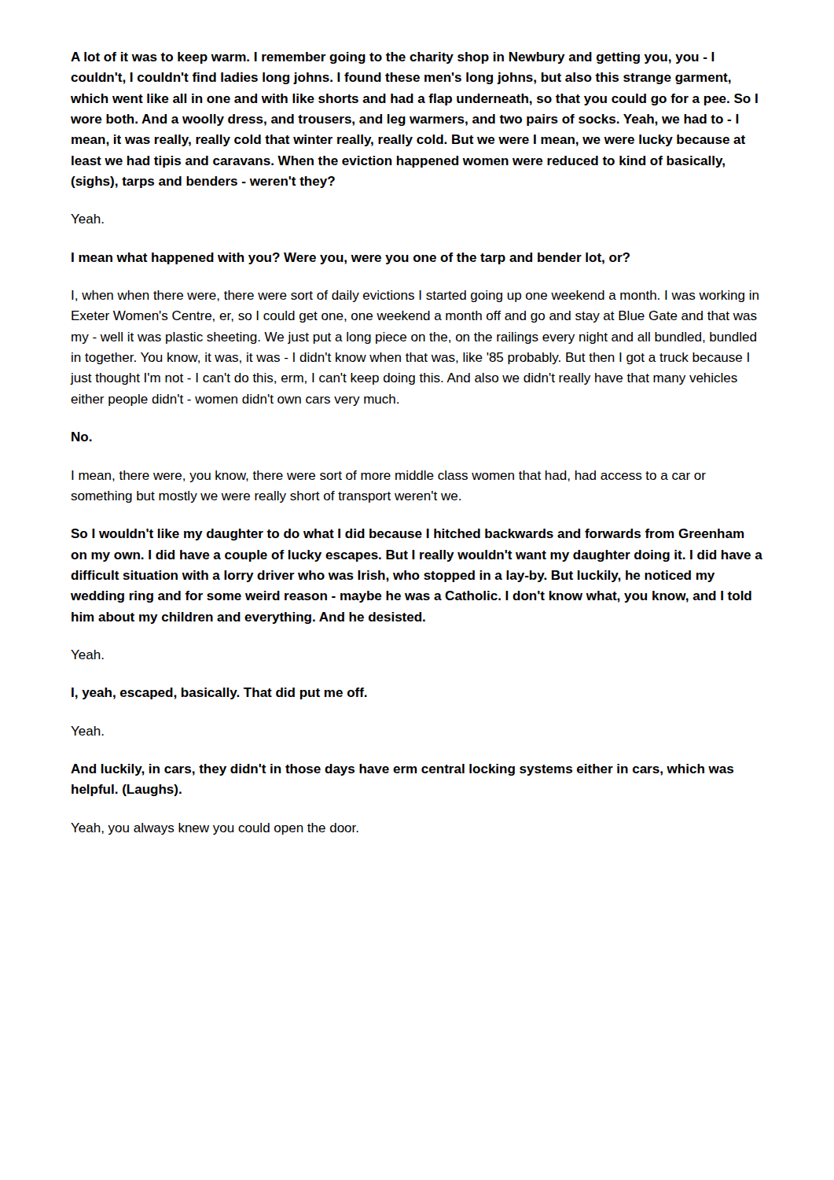A lot of it was to keep warm. I remember going to the charity shop in Newbury and getting you, you - I couldn't, I couldn't find ladies long johns. I found these men's long johns, but also this strange garment, which went like all in one and with like shorts and had a flap underneath, so that you could go for a pee. So I wore both. And a woolly dress, and trousers, and leg warmers, and two pairs of socks. Yeah, we had to - I mean, it was really, really cold that winter really, really cold. But we were I mean, we were lucky because at least we had tipis and caravans. When the eviction happened women were reduced to kind of basically, (sighs), tarps and benders - weren't they?
Yeah.
I mean what happened with you? Were you, were you one of the tarp and bender lot, or?
I, when when there were, there were sort of daily evictions I started going up one weekend a month. I was working in Exeter Women's Centre, er, so I could get one, one weekend a month off and go and stay at Blue Gate and that was my - well it was plastic sheeting. We just put a long piece on the, on the railings every night and all bundled, bundled in together. You know, it was, it was - I didn't know when that was, like '85 probably. But then I got a truck because I just thought I'm not - I can't do this, erm, I can't keep doing this. And also we didn't really have that many vehicles either people didn't - women didn't own cars very much.
No.
I mean, there were, you know, there were sort of more middle class women that had, had access to a car or something but mostly we were really short of transport weren't we.
So I wouldn't like my daughter to do what I did because I hitched backwards and forwards from Greenham on my own. I did have a couple of lucky escapes. But I really wouldn't want my daughter doing it. I did have a difficult situation with a lorry driver who was Irish, who stopped in a lay-by. But luckily, he noticed my wedding ring and for some weird reason - maybe he was a Catholic. I don't know what, you know, and I told him about my children and everything. And he desisted.
Yeah.
I, yeah, escaped, basically. That did put me off.
Yeah.
And luckily, in cars, they didn't in those days have erm central locking systems either in cars, which was helpful. (Laughs).
Yeah, you always knew you could open the door.